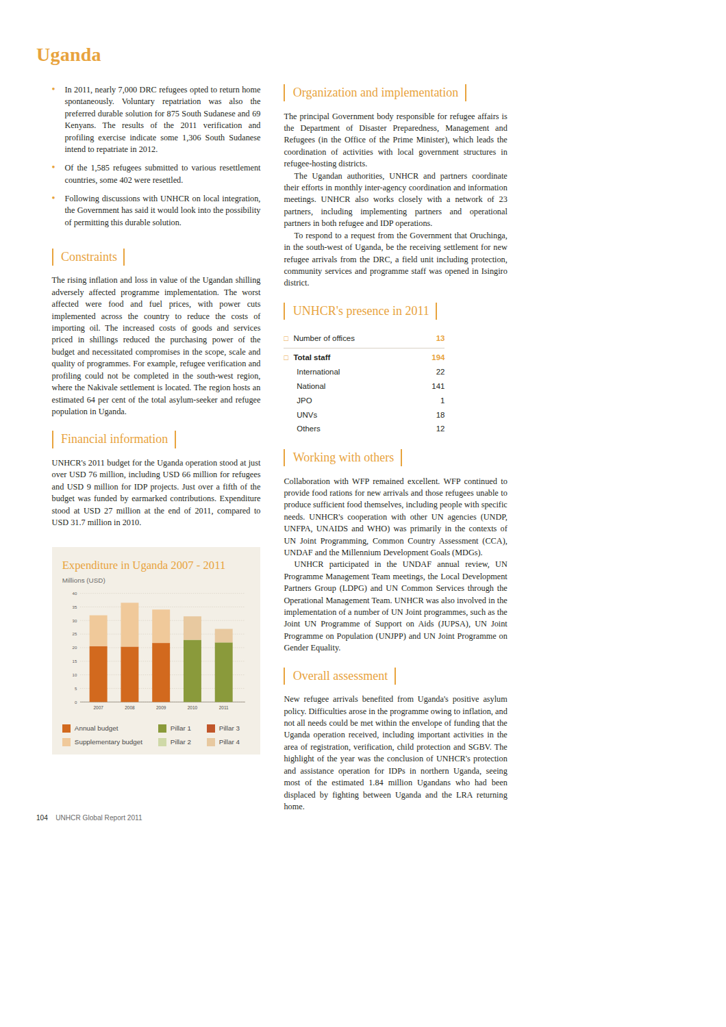Uganda
In 2011, nearly 7,000 DRC refugees opted to return home spontaneously. Voluntary repatriation was also the preferred durable solution for 875 South Sudanese and 69 Kenyans. The results of the 2011 verification and profiling exercise indicate some 1,306 South Sudanese intend to repatriate in 2012.
Of the 1,585 refugees submitted to various resettlement countries, some 402 were resettled.
Following discussions with UNHCR on local integration, the Government has said it would look into the possibility of permitting this durable solution.
Constraints
The rising inflation and loss in value of the Ugandan shilling adversely affected programme implementation. The worst affected were food and fuel prices, with power cuts implemented across the country to reduce the costs of importing oil. The increased costs of goods and services priced in shillings reduced the purchasing power of the budget and necessitated compromises in the scope, scale and quality of programmes. For example, refugee verification and profiling could not be completed in the south-west region, where the Nakivale settlement is located. The region hosts an estimated 64 per cent of the total asylum-seeker and refugee population in Uganda.
Financial information
UNHCR's 2011 budget for the Uganda operation stood at just over USD 76 million, including USD 66 million for refugees and USD 9 million for IDP projects. Just over a fifth of the budget was funded by earmarked contributions. Expenditure stood at USD 27 million at the end of 2011, compared to USD 31.7 million in 2010.
Expenditure in Uganda 2007 - 2011
Millions (USD)
40 35 30 25 20 15 10 5 0 2007 2008 2009 2010 2011
Annual budget
Supplementary budget
Pillar 1
Pillar 2
Pillar 3
Pillar 4
Organization and implementation
The principal Government body responsible for refugee affairs is the Department of Disaster Preparedness, Management and Refugees (in the Office of the Prime Minister), which leads the coordination of activities with local government structures in refugee-hosting districts.
The Ugandan authorities, UNHCR and partners coordinate their efforts in monthly inter-agency coordination and information meetings. UNHCR also works closely with a network of 23 partners, including implementing partners and operational partners in both refugee and IDP operations.
To respond to a request from the Government that Oruchinga, in the south-west of Uganda, be the receiving settlement for new refugee arrivals from the DRC, a field unit including protection, community services and programme staff was opened in Isingiro district.
UNHCR's presence in 2011
| Number of offices | 13 |
| Total staff | 194 |
| International | 22 |
| National | 141 |
| JPO | 1 |
| UNVs | 18 |
| Others | 12 |
Working with others
Collaboration with WFP remained excellent. WFP continued to provide food rations for new arrivals and those refugees unable to produce sufficient food themselves, including people with specific needs. UNHCR's cooperation with other UN agencies (UNDP, UNFPA, UNAIDS and WHO) was primarily in the contexts of UN Joint Programming, Common Country Assessment (CCA), UNDAF and the Millennium Development Goals (MDGs).
UNHCR participated in the UNDAF annual review, UN Programme Management Team meetings, the Local Development Partners Group (LDPG) and UN Common Services through the Operational Management Team. UNHCR was also involved in the implementation of a number of UN Joint programmes, such as the Joint UN Programme of Support on Aids (JUPSA), UN Joint Programme on Population (UNJPP) and UN Joint Programme on Gender Equality.
Overall assessment
New refugee arrivals benefited from Uganda's positive asylum policy. Difficulties arose in the programme owing to inflation, and not all needs could be met within the envelope of funding that the Uganda operation received, including important activities in the area of registration, verification, child protection and SGBV. The highlight of the year was the conclusion of UNHCR's protection and assistance operation for IDPs in northern Uganda, seeing most of the estimated 1.84 million Ugandans who had been displaced by fighting between Uganda and the LRA returning home.
104 UNHCR Global Report 2011